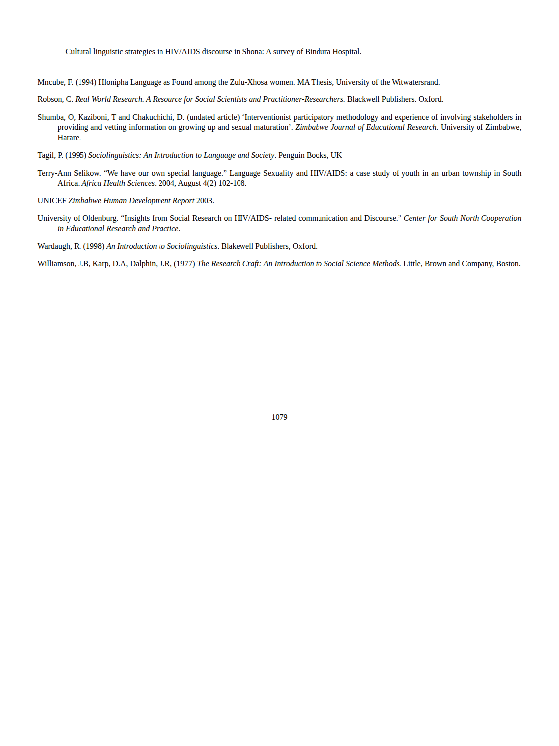Cultural linguistic strategies in HIV/AIDS discourse in Shona: A survey of Bindura Hospital.
Mncube, F. (1994) Hlonipha Language as Found among the Zulu-Xhosa women. MA Thesis, University of the Witwatersrand.
Robson, C. Real World Research. A Resource for Social Scientists and Practitioner-Researchers. Blackwell Publishers. Oxford.
Shumba, O, Kaziboni, T and Chakuchichi, D. (undated article) ‘Interventionist participatory methodology and experience of involving stakeholders in providing and vetting information on growing up and sexual maturation’. Zimbabwe Journal of Educational Research. University of Zimbabwe, Harare.
Tagil, P. (1995) Sociolinguistics: An Introduction to Language and Society. Penguin Books, UK
Terry-Ann Selikow. “We have our own special language.” Language Sexuality and HIV/AIDS: a case study of youth in an urban township in South Africa. Africa Health Sciences. 2004, August 4(2) 102-108.
UNICEF Zimbabwe Human Development Report 2003.
University of Oldenburg. “Insights from Social Research on HIV/AIDS- related communication and Discourse.” Center for South North Cooperation in Educational Research and Practice.
Wardaugh, R. (1998) An Introduction to Sociolinguistics. Blakewell Publishers, Oxford.
Williamson, J.B, Karp, D.A, Dalphin, J.R, (1977) The Research Craft: An Introduction to Social Science Methods. Little, Brown and Company, Boston.
1079